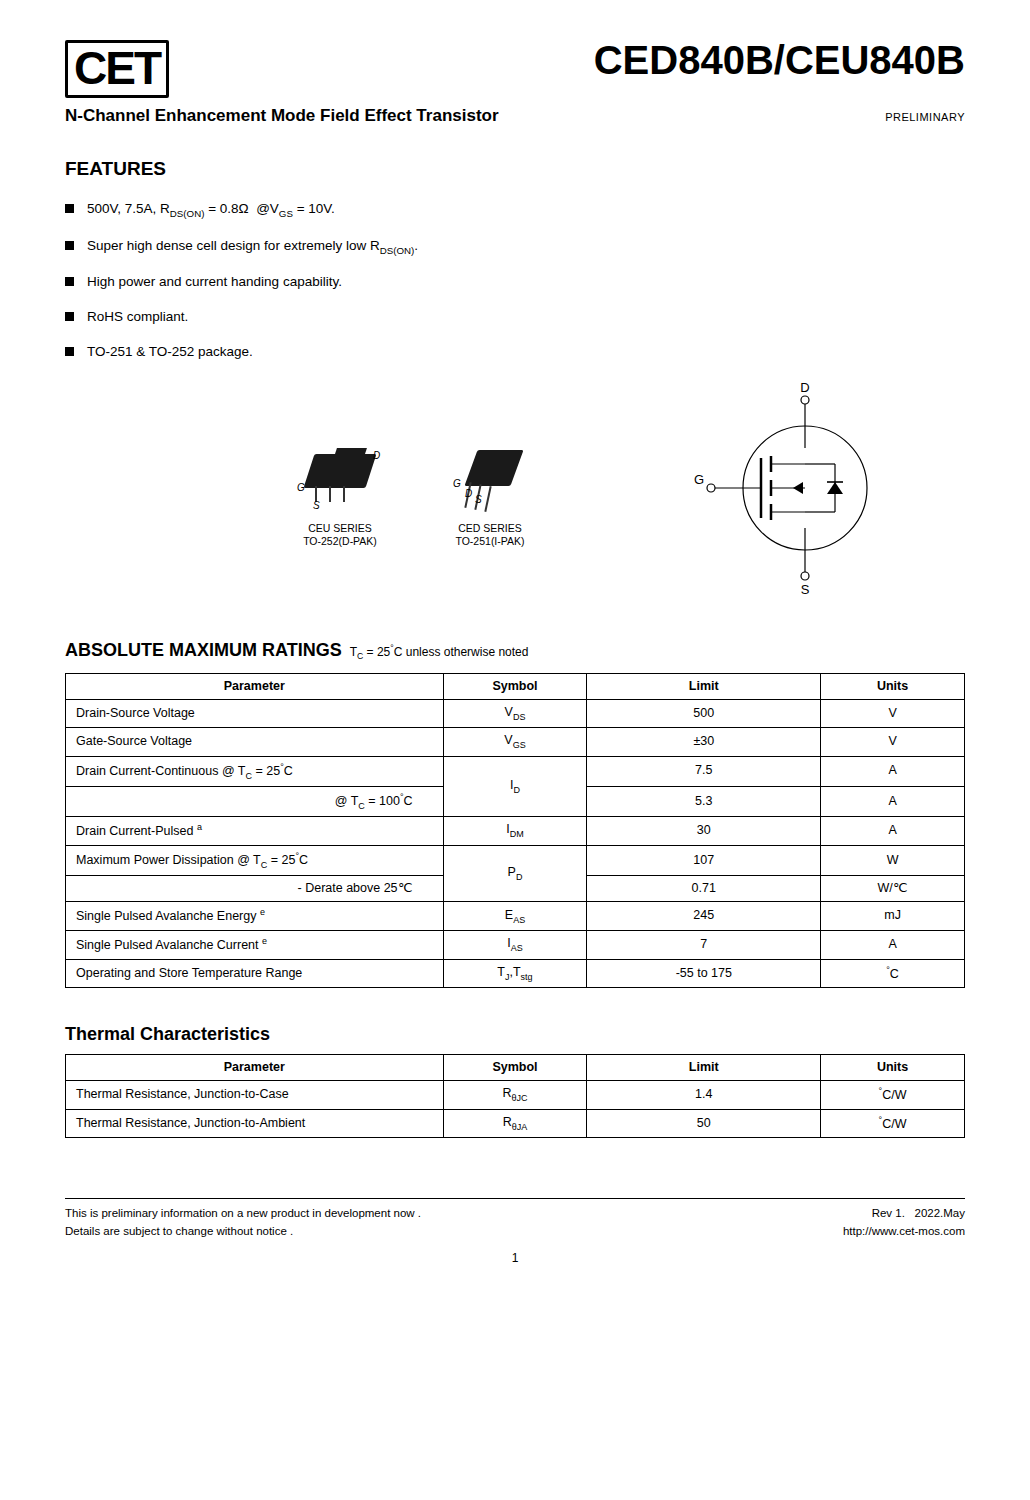CET
CED840B/CEU840B
N-Channel Enhancement Mode Field Effect Transistor
PRELIMINARY
FEATURES
500V, 7.5A, RDS(ON) = 0.8Ω @VGS = 10V.
Super high dense cell design for extremely low RDS(ON).
High power and current handing capability.
RoHS compliant.
TO-251 & TO-252 package.
G S D
CEU SERIES
TO-252(D-PAK)
G D S
CED SERIES
TO-251(I-PAK)
D S G
ABSOLUTE MAXIMUM RATINGS
TC = 25°C unless otherwise noted
| Parameter | Symbol | Limit | Units |
| --- | --- | --- | --- |
| Drain-Source Voltage | V DS | 500 | V |
| Gate-Source Voltage | V GS | ±30 | V |
| Drain Current-Continuous @ T C = 25 ° C | I D | 7.5 | A |
| @ T C = 100 ° C | 5.3 | A |
| Drain Current-Pulsed a | I DM | 30 | A |
| Maximum Power Dissipation @ T C = 25 ° C | P D | 107 | W |
| - Derate above 25℃ | 0.71 | W/℃ |
| Single Pulsed Avalanche Energy e | E AS | 245 | mJ |
| Single Pulsed Avalanche Current e | I AS | 7 | A |
| Operating and Store Temperature Range | T J ,T stg | -55 to 175 | ° C |
Thermal Characteristics
| Parameter | Symbol | Limit | Units |
| --- | --- | --- | --- |
| Thermal Resistance, Junction-to-Case | R θJC | 1.4 | ° C/W |
| Thermal Resistance, Junction-to-Ambient | R θJA | 50 | ° C/W |
This is preliminary information on a new product in development now .
Details are subject to change without notice .
Rev 1. 2022.May
http://www.cet-mos.com
1